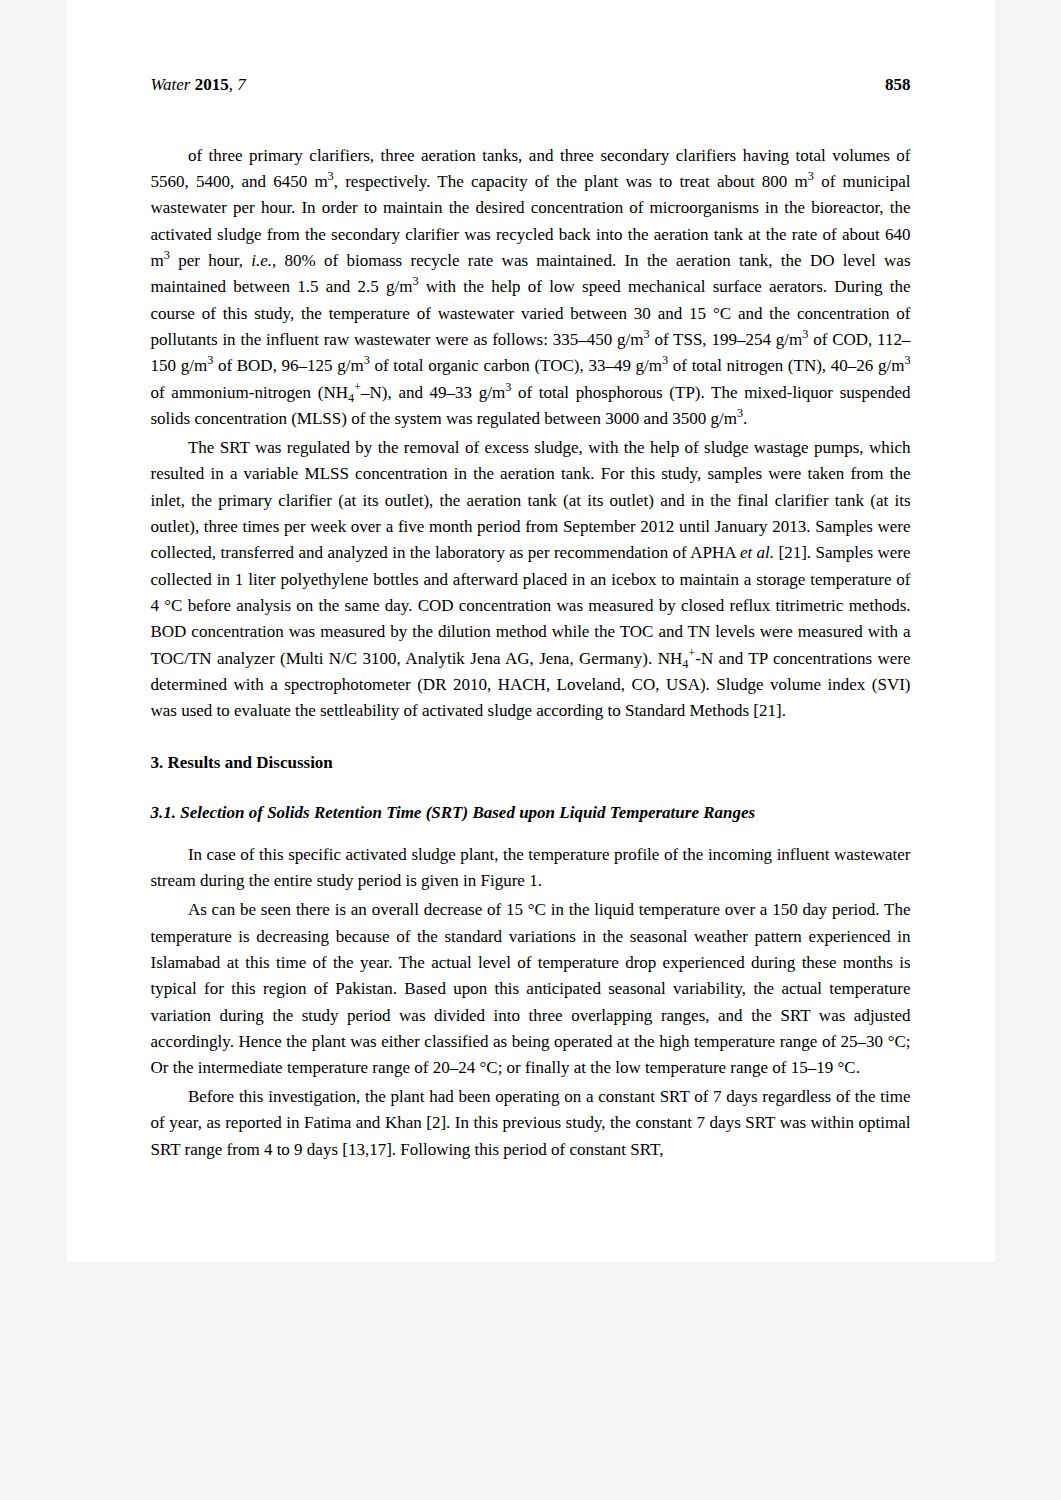Water 2015, 7 858
of three primary clarifiers, three aeration tanks, and three secondary clarifiers having total volumes of 5560, 5400, and 6450 m3, respectively. The capacity of the plant was to treat about 800 m3 of municipal wastewater per hour. In order to maintain the desired concentration of microorganisms in the bioreactor, the activated sludge from the secondary clarifier was recycled back into the aeration tank at the rate of about 640 m3 per hour, i.e., 80% of biomass recycle rate was maintained. In the aeration tank, the DO level was maintained between 1.5 and 2.5 g/m3 with the help of low speed mechanical surface aerators. During the course of this study, the temperature of wastewater varied between 30 and 15 °C and the concentration of pollutants in the influent raw wastewater were as follows: 335–450 g/m3 of TSS, 199–254 g/m3 of COD, 112–150 g/m3 of BOD, 96–125 g/m3 of total organic carbon (TOC), 33–49 g/m3 of total nitrogen (TN), 40–26 g/m3 of ammonium-nitrogen (NH4+–N), and 49–33 g/m3 of total phosphorous (TP). The mixed-liquor suspended solids concentration (MLSS) of the system was regulated between 3000 and 3500 g/m3.
The SRT was regulated by the removal of excess sludge, with the help of sludge wastage pumps, which resulted in a variable MLSS concentration in the aeration tank. For this study, samples were taken from the inlet, the primary clarifier (at its outlet), the aeration tank (at its outlet) and in the final clarifier tank (at its outlet), three times per week over a five month period from September 2012 until January 2013. Samples were collected, transferred and analyzed in the laboratory as per recommendation of APHA et al. [21]. Samples were collected in 1 liter polyethylene bottles and afterward placed in an icebox to maintain a storage temperature of 4 °C before analysis on the same day. COD concentration was measured by closed reflux titrimetric methods. BOD concentration was measured by the dilution method while the TOC and TN levels were measured with a TOC/TN analyzer (Multi N/C 3100, Analytik Jena AG, Jena, Germany). NH4+-N and TP concentrations were determined with a spectrophotometer (DR 2010, HACH, Loveland, CO, USA). Sludge volume index (SVI) was used to evaluate the settleability of activated sludge according to Standard Methods [21].
3. Results and Discussion
3.1. Selection of Solids Retention Time (SRT) Based upon Liquid Temperature Ranges
In case of this specific activated sludge plant, the temperature profile of the incoming influent wastewater stream during the entire study period is given in Figure 1.
As can be seen there is an overall decrease of 15 °C in the liquid temperature over a 150 day period. The temperature is decreasing because of the standard variations in the seasonal weather pattern experienced in Islamabad at this time of the year. The actual level of temperature drop experienced during these months is typical for this region of Pakistan. Based upon this anticipated seasonal variability, the actual temperature variation during the study period was divided into three overlapping ranges, and the SRT was adjusted accordingly. Hence the plant was either classified as being operated at the high temperature range of 25–30 °C; Or the intermediate temperature range of 20–24 °C; or finally at the low temperature range of 15–19 °C.
Before this investigation, the plant had been operating on a constant SRT of 7 days regardless of the time of year, as reported in Fatima and Khan [2]. In this previous study, the constant 7 days SRT was within optimal SRT range from 4 to 9 days [13,17]. Following this period of constant SRT,